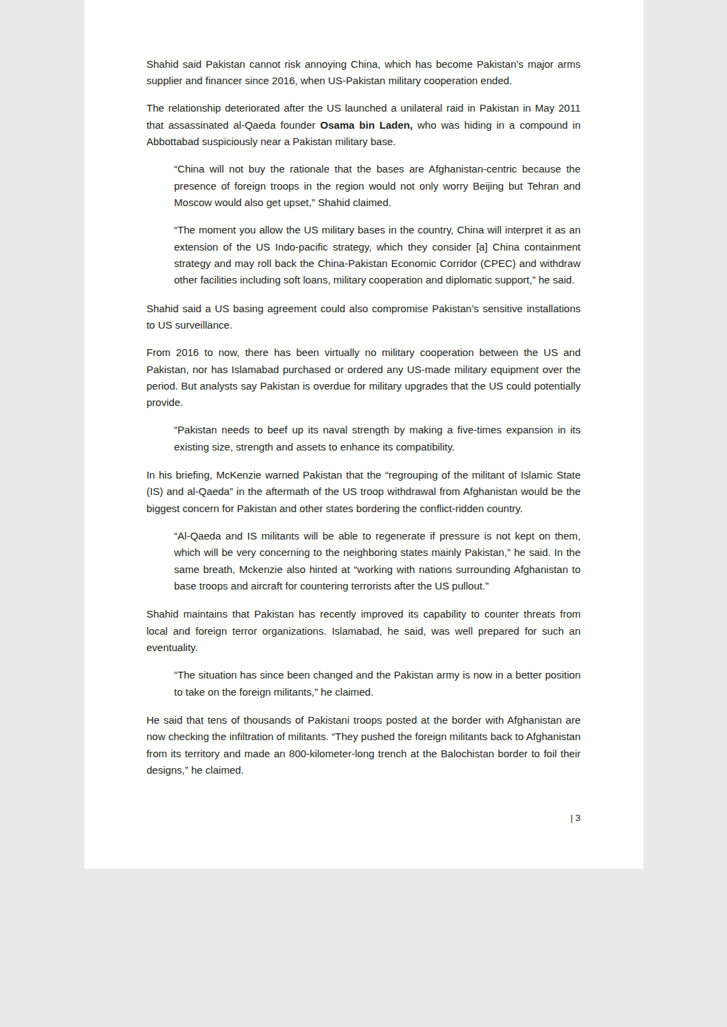Shahid said Pakistan cannot risk annoying China, which has become Pakistan’s major arms supplier and financer since 2016, when US-Pakistan military cooperation ended.
The relationship deteriorated after the US launched a unilateral raid in Pakistan in May 2011 that assassinated al-Qaeda founder Osama bin Laden, who was hiding in a compound in Abbottabad suspiciously near a Pakistan military base.
“China will not buy the rationale that the bases are Afghanistan-centric because the presence of foreign troops in the region would not only worry Beijing but Tehran and Moscow would also get upset,” Shahid claimed.
“The moment you allow the US military bases in the country, China will interpret it as an extension of the US Indo-pacific strategy, which they consider [a] China containment strategy and may roll back the China-Pakistan Economic Corridor (CPEC) and withdraw other facilities including soft loans, military cooperation and diplomatic support,” he said.
Shahid said a US basing agreement could also compromise Pakistan’s sensitive installations to US surveillance.
From 2016 to now, there has been virtually no military cooperation between the US and Pakistan, nor has Islamabad purchased or ordered any US-made military equipment over the period. But analysts say Pakistan is overdue for military upgrades that the US could potentially provide.
“Pakistan needs to beef up its naval strength by making a five-times expansion in its existing size, strength and assets to enhance its compatibility.
In his briefing, McKenzie warned Pakistan that the “regrouping of the militant of Islamic State (IS) and al-Qaeda” in the aftermath of the US troop withdrawal from Afghanistan would be the biggest concern for Pakistan and other states bordering the conflict-ridden country.
“Al-Qaeda and IS militants will be able to regenerate if pressure is not kept on them, which will be very concerning to the neighboring states mainly Pakistan,” he said. In the same breath, Mckenzie also hinted at “working with nations surrounding Afghanistan to base troops and aircraft for countering terrorists after the US pullout.”
Shahid maintains that Pakistan has recently improved its capability to counter threats from local and foreign terror organizations. Islamabad, he said, was well prepared for such an eventuality.
“The situation has since been changed and the Pakistan army is now in a better position to take on the foreign militants,” he claimed.
He said that tens of thousands of Pakistani troops posted at the border with Afghanistan are now checking the infiltration of militants. “They pushed the foreign militants back to Afghanistan from its territory and made an 800-kilometer-long trench at the Balochistan border to foil their designs,” he claimed.
| 3